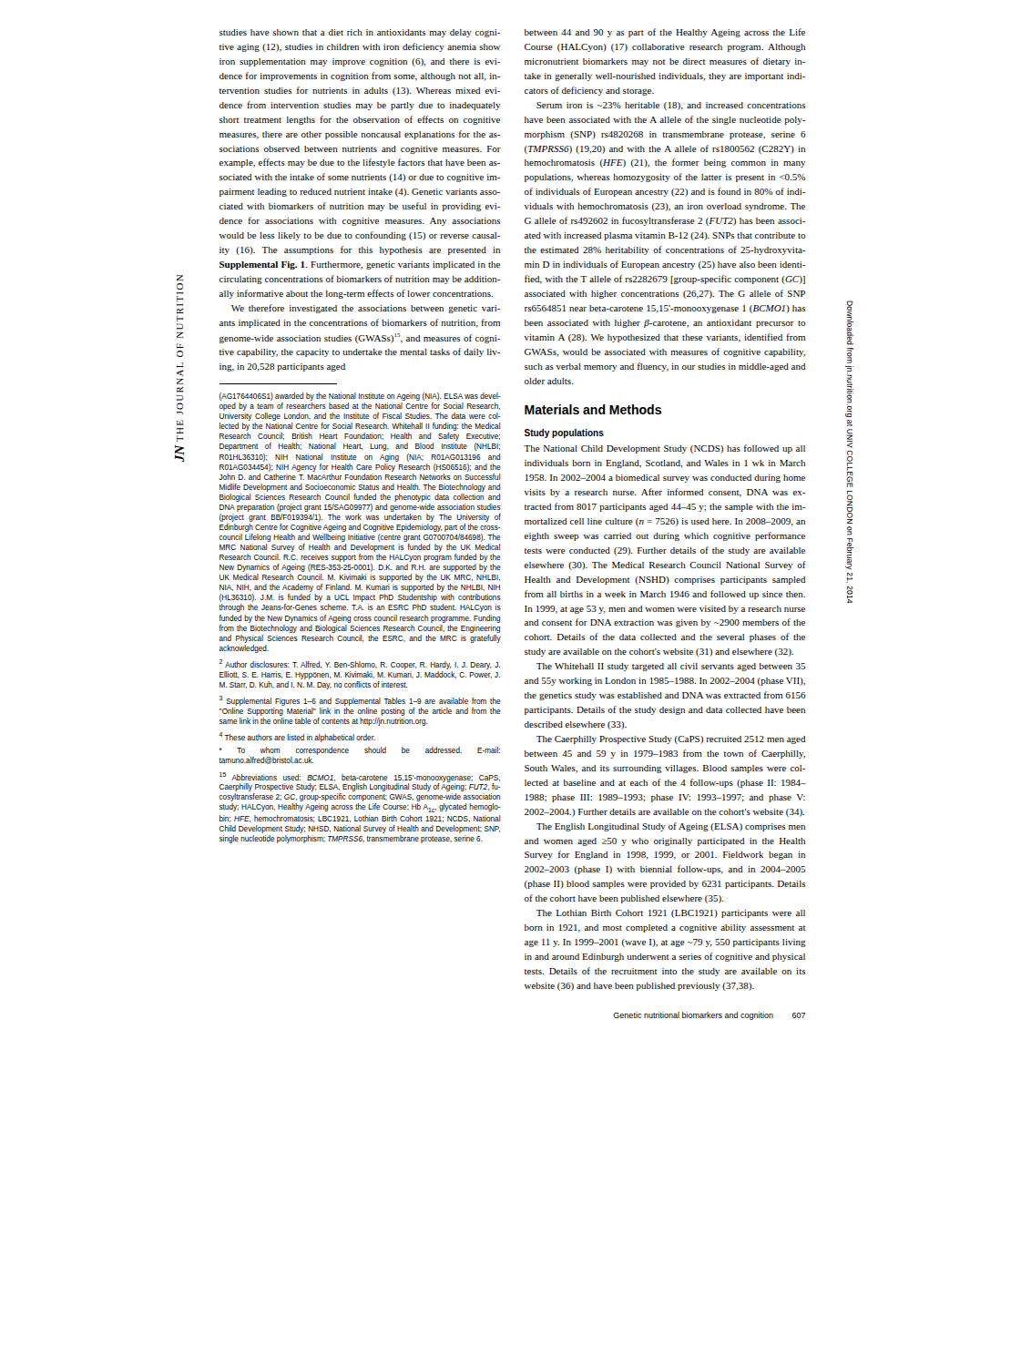JN THE JOURNAL OF NUTRITION
Downloaded from jn.nutrition.org at UNIV COLLEGE LONDON on February 21, 2014
studies have shown that a diet rich in antioxidants may delay cognitive aging (12), studies in children with iron deficiency anemia show iron supplementation may improve cognition (6), and there is evidence for improvements in cognition from some, although not all, intervention studies for nutrients in adults (13). Whereas mixed evidence from intervention studies may be partly due to inadequately short treatment lengths for the observation of effects on cognitive measures, there are other possible noncausal explanations for the associations observed between nutrients and cognitive measures. For example, effects may be due to the lifestyle factors that have been associated with the intake of some nutrients (14) or due to cognitive impairment leading to reduced nutrient intake (4). Genetic variants associated with biomarkers of nutrition may be useful in providing evidence for associations with cognitive measures. Any associations would be less likely to be due to confounding (15) or reverse causality (16). The assumptions for this hypothesis are presented in Supplemental Fig. 1. Furthermore, genetic variants implicated in the circulating concentrations of biomarkers of nutrition may be additionally informative about the long-term effects of lower concentrations.
We therefore investigated the associations between genetic variants implicated in the concentrations of biomarkers of nutrition, from genome-wide association studies (GWASs)15, and measures of cognitive capability, the capacity to undertake the mental tasks of daily living, in 20,528 participants aged
(AG1764406S1) awarded by the National Institute on Ageing (NIA). ELSA was developed by a team of researchers based at the National Centre for Social Research, University College London, and the Institute of Fiscal Studies. The data were collected by the National Centre for Social Research. Whitehall II funding: the Medical Research Council; British Heart Foundation; Health and Safety Executive; Department of Health; National Heart, Lung, and Blood Institute (NHLBI; R01HL36310); NIH National Institute on Aging (NIA; R01AG013196 and R01AG034454); NIH Agency for Health Care Policy Research (HS06516); and the John D. and Catherine T. MacArthur Foundation Research Networks on Successful Midlife Development and Socioeconomic Status and Health. The Biotechnology and Biological Sciences Research Council funded the phenotypic data collection and DNA preparation (project grant 15/SAG09977) and genome-wide association studies (project grant BB/F019394/1). The work was undertaken by The University of Edinburgh Centre for Cognitive Ageing and Cognitive Epidemiology, part of the cross-council Lifelong Health and Wellbeing Initiative (centre grant G0700704/84698). The MRC National Survey of Health and Development is funded by the UK Medical Research Council. R.C. receives support from the HALCyon program funded by the New Dynamics of Ageing (RES-353-25-0001). D.K. and R.H. are supported by the UK Medical Research Council. M. Kivimaki is supported by the UK MRC, NHLBI, NIA, NIH, and the Academy of Finland. M. Kumari is supported by the NHLBI, NIH (HL36310). J.M. is funded by a UCL Impact PhD Studentship with contributions through the Jeans-for-Genes scheme. T.A. is an ESRC PhD student. HALCyon is funded by the New Dynamics of Ageing cross council research programme. Funding from the Biotechnology and Biological Sciences Research Council, the Engineering and Physical Sciences Research Council, the ESRC, and the MRC is gratefully acknowledged.
2 Author disclosures: T. Alfred, Y. Ben-Shlomo, R. Cooper, R. Hardy, I. J. Deary, J. Elliott, S. E. Harris, E. Hyppönen, M. Kivimaki, M. Kumari, J. Maddock, C. Power, J. M. Starr, D. Kuh, and I. N. M. Day, no conflicts of interest.
3 Supplemental Figures 1–6 and Supplemental Tables 1–9 are available from the ''Online Supporting Material'' link in the online posting of the article and from the same link in the online table of contents at http://jn.nutrition.org.
4 These authors are listed in alphabetical order.
* To whom correspondence should be addressed. E-mail: tamuno.alfred@bristol.ac.uk.
15 Abbreviations used: BCMO1, beta-carotene 15,15'-monooxygenase; CaPS, Caerphilly Prospective Study; ELSA, English Longitudinal Study of Ageing; FUT2, fucosyltransferase 2; GC, group-specific component; GWAS, genome-wide association study; HALCyon, Healthy Ageing across the Life Course; Hb A1c, glycated hemoglobin; HFE, hemochromatosis; LBC1921, Lothian Birth Cohort 1921; NCDS, National Child Development Study; NHSD, National Survey of Health and Development; SNP, single nucleotide polymorphism; TMPRSS6, transmembrane protease, serine 6.
between 44 and 90 y as part of the Healthy Ageing across the Life Course (HALCyon) (17) collaborative research program. Although micronutrient biomarkers may not be direct measures of dietary intake in generally well-nourished individuals, they are important indicators of deficiency and storage.
Serum iron is ~23% heritable (18), and increased concentrations have been associated with the A allele of the single nucleotide polymorphism (SNP) rs4820268 in transmembrane protease, serine 6 (TMPRSS6) (19,20) and with the A allele of rs1800562 (C282Y) in hemochromatosis (HFE) (21), the former being common in many populations, whereas homozygosity of the latter is present in <0.5% of individuals of European ancestry (22) and is found in 80% of individuals with hemochromatosis (23), an iron overload syndrome. The G allele of rs492602 in fucosyltransferase 2 (FUT2) has been associated with increased plasma vitamin B-12 (24). SNPs that contribute to the estimated 28% heritability of concentrations of 25-hydroxyvitamin D in individuals of European ancestry (25) have also been identified, with the T allele of rs2282679 [group-specific component (GC)] associated with higher concentrations (26,27). The G allele of SNP rs6564851 near beta-carotene 15,15'-monooxygenase 1 (BCMO1) has been associated with higher β-carotene, an antioxidant precursor to vitamin A (28). We hypothesized that these variants, identified from GWASs, would be associated with measures of cognitive capability, such as verbal memory and fluency, in our studies in middle-aged and older adults.
Materials and Methods
Study populations
The National Child Development Study (NCDS) has followed up all individuals born in England, Scotland, and Wales in 1 wk in March 1958. In 2002–2004 a biomedical survey was conducted during home visits by a research nurse. After informed consent, DNA was extracted from 8017 participants aged 44–45 y; the sample with the immortalized cell line culture (n = 7526) is used here. In 2008–2009, an eighth sweep was carried out during which cognitive performance tests were conducted (29). Further details of the study are available elsewhere (30). The Medical Research Council National Survey of Health and Development (NSHD) comprises participants sampled from all births in a week in March 1946 and followed up since then. In 1999, at age 53 y, men and women were visited by a research nurse and consent for DNA extraction was given by ~2900 members of the cohort. Details of the data collected and the several phases of the study are available on the cohort's website (31) and elsewhere (32).
The Whitehall II study targeted all civil servants aged between 35 and 55y working in London in 1985–1988. In 2002–2004 (phase VII), the genetics study was established and DNA was extracted from 6156 participants. Details of the study design and data collected have been described elsewhere (33).
The Caerphilly Prospective Study (CaPS) recruited 2512 men aged between 45 and 59 y in 1979–1983 from the town of Caerphilly, South Wales, and its surrounding villages. Blood samples were collected at baseline and at each of the 4 follow-ups (phase II: 1984–1988; phase III: 1989–1993; phase IV: 1993–1997; and phase V: 2002–2004.) Further details are available on the cohort's website (34).
The English Longitudinal Study of Ageing (ELSA) comprises men and women aged ≥50 y who originally participated in the Health Survey for England in 1998, 1999, or 2001. Fieldwork began in 2002–2003 (phase I) with biennial follow-ups, and in 2004–2005 (phase II) blood samples were provided by 6231 participants. Details of the cohort have been published elsewhere (35).
The Lothian Birth Cohort 1921 (LBC1921) participants were all born in 1921, and most completed a cognitive ability assessment at age 11 y. In 1999–2001 (wave I), at age ~79 y, 550 participants living in and around Edinburgh underwent a series of cognitive and physical tests. Details of the recruitment into the study are available on its website (36) and have been published previously (37,38).
Genetic nutritional biomarkers and cognition 607